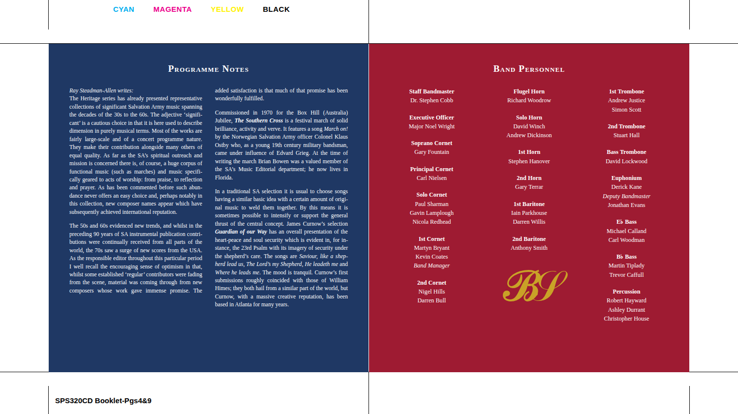CYAN MAGENTA YELLOW BLACK
SPS320CD Booklet-Pgs4&9
Programme Notes
Ray Steadman-Allen writes:
The Heritage series has already presented representative collections of significant Salvation Army music spanning the decades of the 30s to the 60s. The adjective ‘significant’ is a cautious choice in that it is here used to describe dimension in purely musical terms. Most of the works are fairly large-scale and of a concert programme nature. They make their contribution alongside many others of equal quality. As far as the SA’s spiritual outreach and mission is concerned there is, of course, a huge corpus of functional music (such as marches) and music specifically geared to acts of worship: from praise, to reflection and prayer. As has been commented before such abundance never offers an easy choice and, perhaps notably in this collection, new composer names appear which have subsequently achieved international reputation.
The 50s and 60s evidenced new trends, and whilst in the preceding 90 years of SA instrumental publication contributions were continually received from all parts of the world, the 70s saw a surge of new scores from the USA. As the responsible editor throughout this particular period I well recall the encouraging sense of optimism in that, whilst some established ‘regular’ contributors were fading from the scene, material was coming through from new composers whose work gave immense promise. The added satisfaction is that much of that promise has been wonderfully fulfilled.
Commissioned in 1970 for the Box Hill (Australia) Jubilee, The Southern Cross is a festival march of solid brilliance, activity and verve. It features a song March on! by the Norwegian Salvation Army officer Colonel Klaus Ostby who, as a young 19th century military bandsman, came under influence of Edvard Grieg. At the time of writing the march Brian Bowen was a valued member of the SA’s Music Editorial department; he now lives in Florida.
In a traditional SA selection it is usual to choose songs having a similar basic idea with a certain amount of original music to weld them together. By this means it is sometimes possible to intensify or support the general thrust of the central concept. James Curnow’s selection Guardian of our Way has an overall presentation of the heart-peace and soul security which is evident in, for instance, the 23rd Psalm with its imagery of security under the shepherd’s care. The songs are Saviour, like a shepherd lead us, The Lord’s my Shepherd, He leadeth me and Where he leads me. The mood is tranquil. Curnow’s first submissions roughly coincided with those of William Himes; they both hail from a similar part of the world, but Curnow, with a massive creative reputation, has been based in Atlanta for many years.
Band Personnel
Staff Bandmaster
Dr. Stephen Cobb
Executive Officer
Major Noel Wright
Soprano Cornet
Gary Fountain
Principal Cornet
Carl Nielsen
Solo Cornet
Paul Sharman
Gavin Lamplough
Nicola Redhead
Ist Cornet
Martyn Bryant
Kevin Coates
Band Manager
2nd Cornet
Nigel Hills
Darren Bull
Flugel Horn
Richard Woodrow
Solo Horn
David Winch
Andrew Dickinson
1st Horn
Stephen Hanover
2nd Horn
Gary Terrar
1st Baritone
Iain Parkhouse
Darren Willis
2nd Baritone
Anthony Smith
𝓑𝒮
1st Trombone
Andrew Justice
Simon Scott
2nd Trombone
Stuart Hall
Bass Trombone
David Lockwood
Euphonium
Derick Kane
Deputy Bandmaster
Jonathan Evans
E♭ Bass
Michael Calland
Carl Woodman
B♭ Bass
Martin Tiplady
Trevor Caffull
Percussion
Robert Hayward
Ashley Durrant
Christopher House